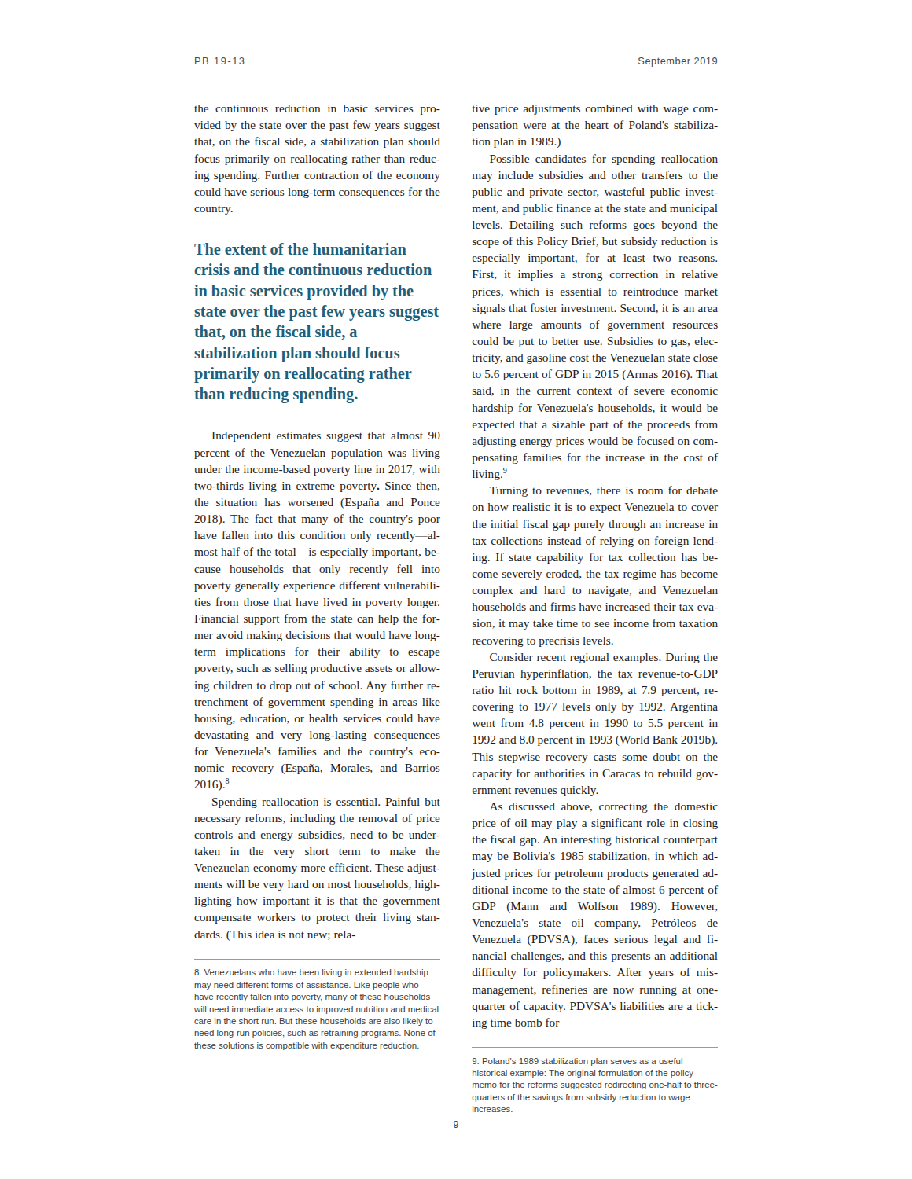PB 19-13 September 2019
the continuous reduction in basic services provided by the state over the past few years suggest that, on the fiscal side, a stabilization plan should focus primarily on reallocating rather than reducing spending. Further contraction of the economy could have serious long-term consequences for the country.
The extent of the humanitarian crisis and the continuous reduction in basic services provided by the state over the past few years suggest that, on the fiscal side, a stabilization plan should focus primarily on reallocating rather than reducing spending.
Independent estimates suggest that almost 90 percent of the Venezuelan population was living under the income-based poverty line in 2017, with two-thirds living in extreme poverty. Since then, the situation has worsened (España and Ponce 2018). The fact that many of the country's poor have fallen into this condition only recently—almost half of the total—is especially important, because households that only recently fell into poverty generally experience different vulnerabilities from those that have lived in poverty longer. Financial support from the state can help the former avoid making decisions that would have long-term implications for their ability to escape poverty, such as selling productive assets or allowing children to drop out of school. Any further retrenchment of government spending in areas like housing, education, or health services could have devastating and very long-lasting consequences for Venezuela's families and the country's economic recovery (España, Morales, and Barrios 2016).8
Spending reallocation is essential. Painful but necessary reforms, including the removal of price controls and energy subsidies, need to be undertaken in the very short term to make the Venezuelan economy more efficient. These adjustments will be very hard on most households, highlighting how important it is that the government compensate workers to protect their living standards. (This idea is not new; rela-
8. Venezuelans who have been living in extended hardship may need different forms of assistance. Like people who have recently fallen into poverty, many of these households will need immediate access to improved nutrition and medical care in the short run. But these households are also likely to need long-run policies, such as retraining programs. None of these solutions is compatible with expenditure reduction.
tive price adjustments combined with wage compensation were at the heart of Poland's stabilization plan in 1989.)
Possible candidates for spending reallocation may include subsidies and other transfers to the public and private sector, wasteful public investment, and public finance at the state and municipal levels. Detailing such reforms goes beyond the scope of this Policy Brief, but subsidy reduction is especially important, for at least two reasons. First, it implies a strong correction in relative prices, which is essential to reintroduce market signals that foster investment. Second, it is an area where large amounts of government resources could be put to better use. Subsidies to gas, electricity, and gasoline cost the Venezuelan state close to 5.6 percent of GDP in 2015 (Armas 2016). That said, in the current context of severe economic hardship for Venezuela's households, it would be expected that a sizable part of the proceeds from adjusting energy prices would be focused on compensating families for the increase in the cost of living.9
Turning to revenues, there is room for debate on how realistic it is to expect Venezuela to cover the initial fiscal gap purely through an increase in tax collections instead of relying on foreign lending. If state capability for tax collection has become severely eroded, the tax regime has become complex and hard to navigate, and Venezuelan households and firms have increased their tax evasion, it may take time to see income from taxation recovering to precrisis levels.
Consider recent regional examples. During the Peruvian hyperinflation, the tax revenue-to-GDP ratio hit rock bottom in 1989, at 7.9 percent, recovering to 1977 levels only by 1992. Argentina went from 4.8 percent in 1990 to 5.5 percent in 1992 and 8.0 percent in 1993 (World Bank 2019b). This stepwise recovery casts some doubt on the capacity for authorities in Caracas to rebuild government revenues quickly.
As discussed above, correcting the domestic price of oil may play a significant role in closing the fiscal gap. An interesting historical counterpart may be Bolivia's 1985 stabilization, in which adjusted prices for petroleum products generated additional income to the state of almost 6 percent of GDP (Mann and Wolfson 1989). However, Venezuela's state oil company, Petróleos de Venezuela (PDVSA), faces serious legal and financial challenges, and this presents an additional difficulty for policymakers. After years of mismanagement, refineries are now running at one-quarter of capacity. PDVSA's liabilities are a ticking time bomb for
9. Poland's 1989 stabilization plan serves as a useful historical example: The original formulation of the policy memo for the reforms suggested redirecting one-half to three-quarters of the savings from subsidy reduction to wage increases.
9